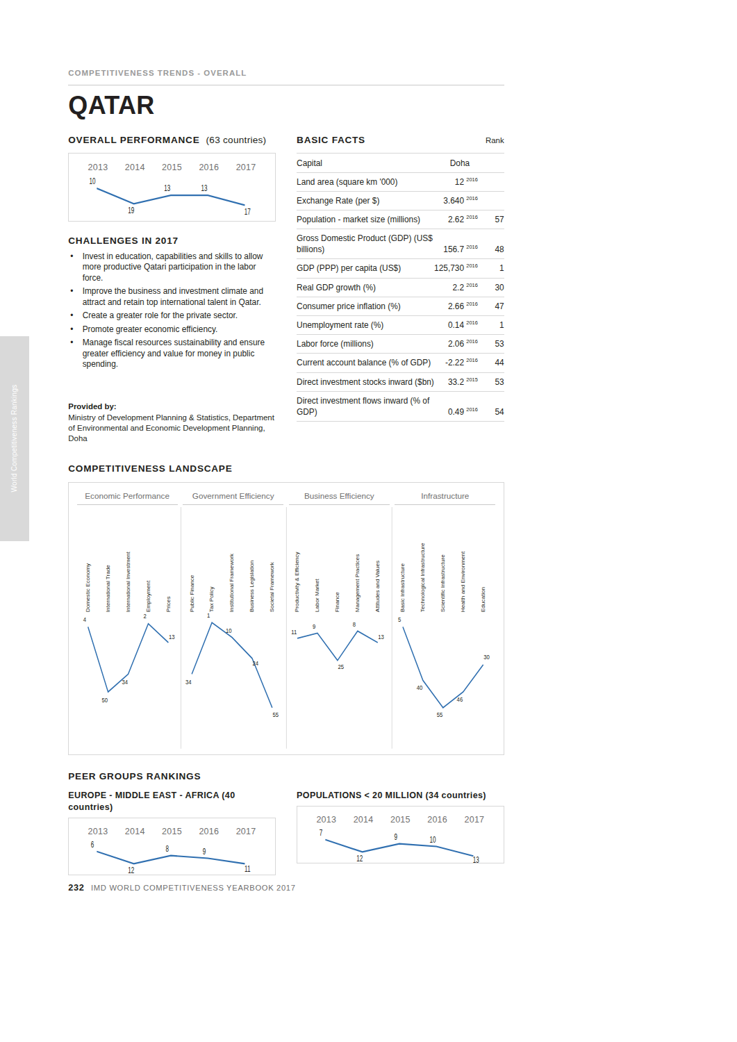World Competitiveness Rankings
COMPETITIVENESS TRENDS - OVERALL
QATAR
OVERALL PERFORMANCE (63 countries)
20132014201520162017
10 19 13 13 17
CHALLENGES IN 2017
Invest in education, capabilities and skills to allow more productive Qatari participation in the labor force.
Improve the business and investment climate and attract and retain top international talent in Qatar.
Create a greater role for the private sector.
Promote greater economic efficiency.
Manage fiscal resources sustainability and ensure greater efficiency and value for money in public spending.
Provided by:
Ministry of Development Planning & Statistics, Department of Environmental and Economic Development Planning, Doha
BASIC FACTS
Rank
| Capital | Doha |
| Land area (square km '000) | 12 2016 | |
| Exchange Rate (per $) | 3.640 2016 | |
| Population - market size (millions) | 2.62 2016 | 57 |
| Gross Domestic Product (GDP) (US$ billions) | 156.7 2016 | 48 |
| GDP (PPP) per capita (US$) | 125,730 2016 | 1 |
| Real GDP growth (%) | 2.2 2016 | 30 |
| Consumer price inflation (%) | 2.66 2016 | 47 |
| Unemployment rate (%) | 0.14 2016 | 1 |
| Labor force (millions) | 2.06 2016 | 53 |
| Current account balance (% of GDP) | -2.22 2016 | 44 |
| Direct investment stocks inward ($bn) | 33.2 2015 | 53 |
| Direct investment flows inward (% of GDP) | 0.49 2016 | 54 |
COMPETITIVENESS LANDSCAPE
Economic Performance
Government Efficiency
Business Efficiency
Infrastructure
Domestic Economy International Trade International Investment Employment Prices Public Finance Tax Policy Institutional Framework Business Legislation Societal Framework Productivity & Efficiency Labor Market Finance Management Practices Attitudes and Values Basic Infrastructure Technological Infrastructure Scientific Infrastructure Health and Environment Education 4 50 34 2 13 34 1 10 24 55 11 9 25 8 13 5 40 55 46 30
PEER GROUPS RANKINGS
EUROPE - MIDDLE EAST - AFRICA (40 countries)
20132014201520162017
6 12 8 9 11
POPULATIONS < 20 MILLION (34 countries)
20132014201520162017
7 12 9 10 13
232 IMD WORLD COMPETITIVENESS YEARBOOK 2017